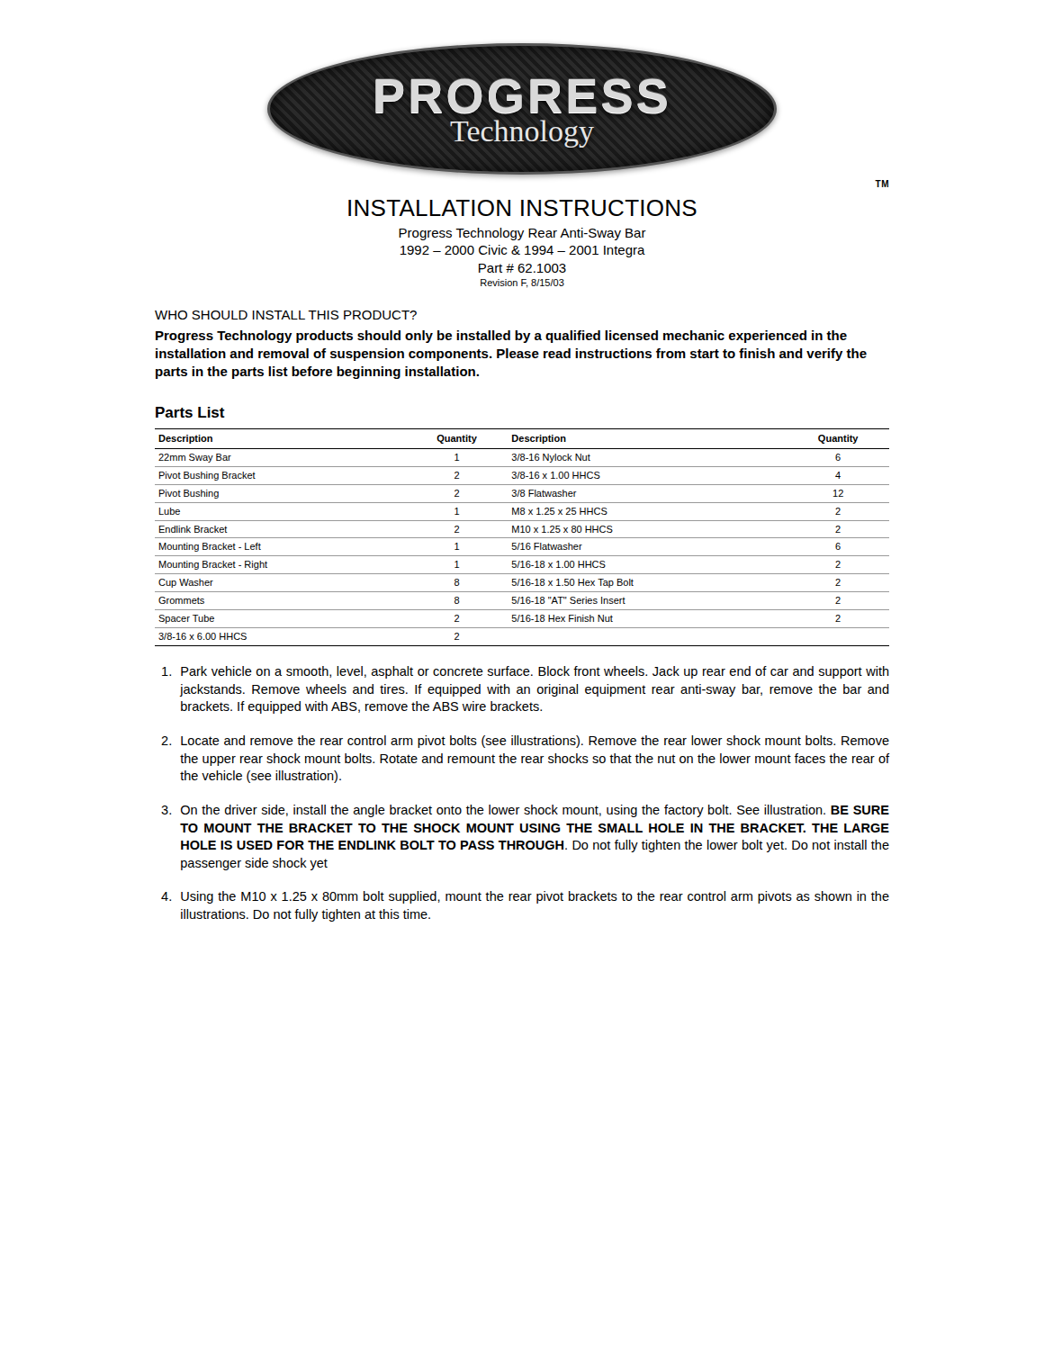PROGRESS Technology
TM
INSTALLATION INSTRUCTIONS
Progress Technology Rear Anti-Sway Bar
1992 – 2000 Civic & 1994 – 2001 Integra
Part # 62.1003
Revision F, 8/15/03
WHO SHOULD INSTALL THIS PRODUCT?
Progress Technology products should only be installed by a qualified licensed mechanic experienced in the installation and removal of suspension components. Please read instructions from start to finish and verify the parts in the parts list before beginning installation.
Parts List
| Description | Quantity | Description | Quantity |
| --- | --- | --- | --- |
| 22mm Sway Bar | 1 | 3/8-16 Nylock Nut | 6 |
| Pivot Bushing Bracket | 2 | 3/8-16 x 1.00 HHCS | 4 |
| Pivot Bushing | 2 | 3/8 Flatwasher | 12 |
| Lube | 1 | M8 x 1.25 x 25 HHCS | 2 |
| Endlink Bracket | 2 | M10 x 1.25 x 80 HHCS | 2 |
| Mounting Bracket - Left | 1 | 5/16 Flatwasher | 6 |
| Mounting Bracket - Right | 1 | 5/16-18 x 1.00 HHCS | 2 |
| Cup Washer | 8 | 5/16-18 x 1.50 Hex Tap Bolt | 2 |
| Grommets | 8 | 5/16-18 "AT" Series Insert | 2 |
| Spacer Tube | 2 | 5/16-18 Hex Finish Nut | 2 |
| 3/8-16 x 6.00 HHCS | 2 | | |
Park vehicle on a smooth, level, asphalt or concrete surface. Block front wheels. Jack up rear end of car and support with jackstands. Remove wheels and tires. If equipped with an original equipment rear anti-sway bar, remove the bar and brackets. If equipped with ABS, remove the ABS wire brackets.
Locate and remove the rear control arm pivot bolts (see illustrations). Remove the rear lower shock mount bolts. Remove the upper rear shock mount bolts. Rotate and remount the rear shocks so that the nut on the lower mount faces the rear of the vehicle (see illustration).
On the driver side, install the angle bracket onto the lower shock mount, using the factory bolt. See illustration. BE SURE TO MOUNT THE BRACKET TO THE SHOCK MOUNT USING THE SMALL HOLE IN THE BRACKET. THE LARGE HOLE IS USED FOR THE ENDLINK BOLT TO PASS THROUGH. Do not fully tighten the lower bolt yet. Do not install the passenger side shock yet
Using the M10 x 1.25 x 80mm bolt supplied, mount the rear pivot brackets to the rear control arm pivots as shown in the illustrations. Do not fully tighten at this time.